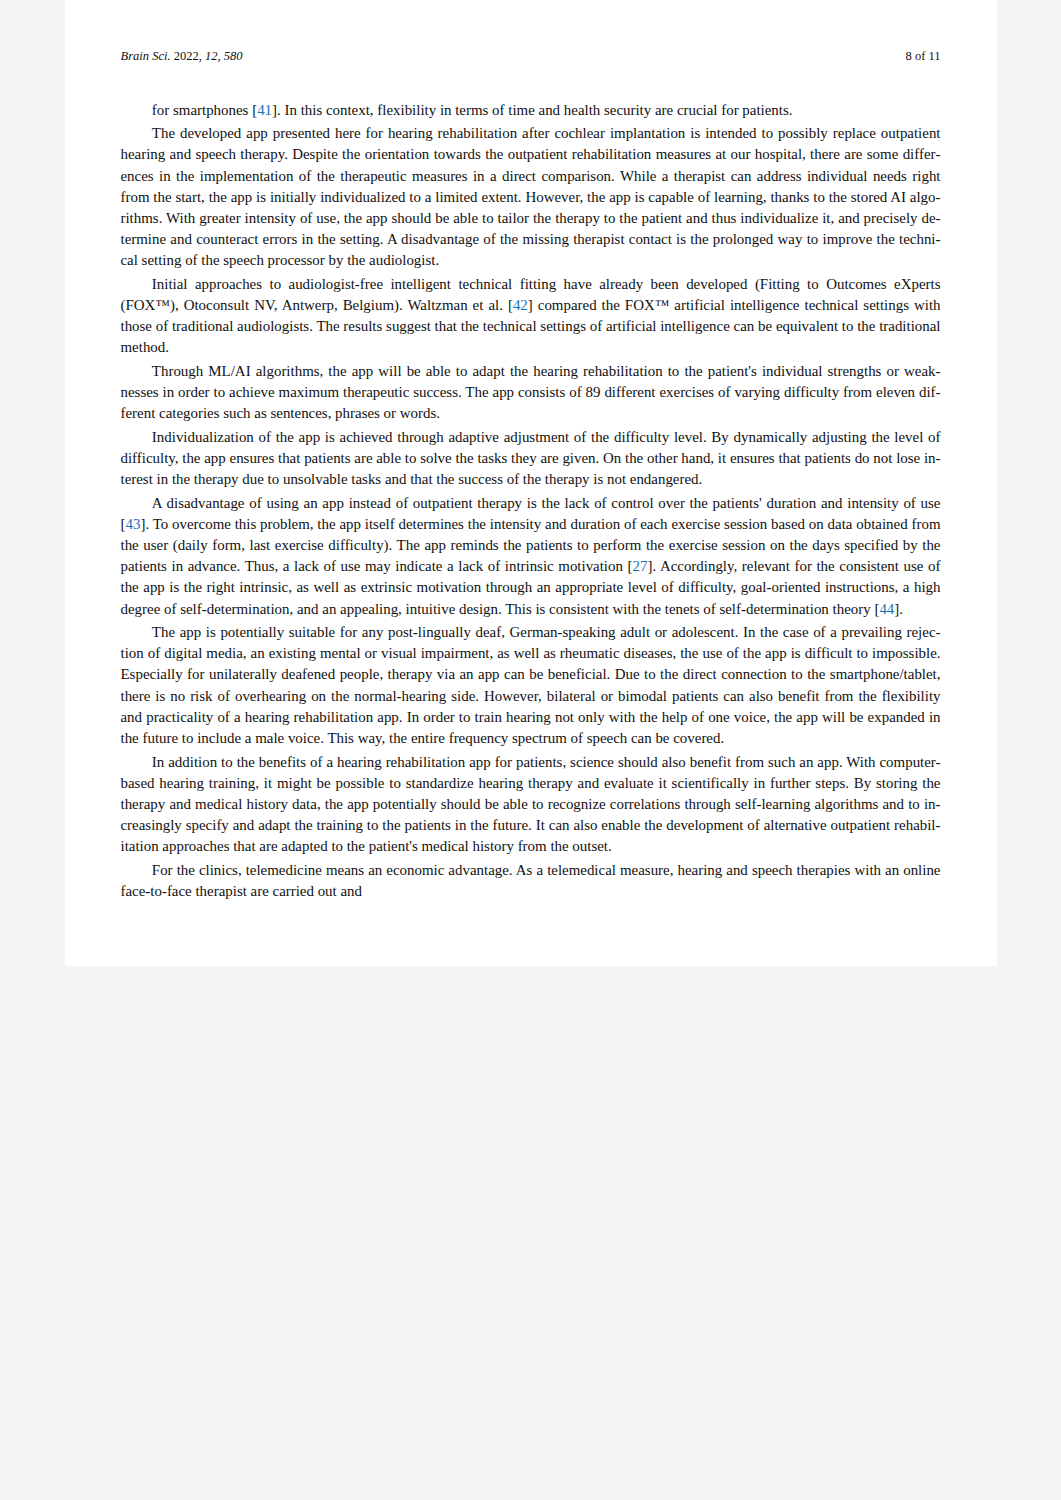Brain Sci. 2022, 12, 580
8 of 11
for smartphones [41]. In this context, flexibility in terms of time and health security are crucial for patients.
The developed app presented here for hearing rehabilitation after cochlear implantation is intended to possibly replace outpatient hearing and speech therapy. Despite the orientation towards the outpatient rehabilitation measures at our hospital, there are some differences in the implementation of the therapeutic measures in a direct comparison. While a therapist can address individual needs right from the start, the app is initially individualized to a limited extent. However, the app is capable of learning, thanks to the stored AI algorithms. With greater intensity of use, the app should be able to tailor the therapy to the patient and thus individualize it, and precisely determine and counteract errors in the setting. A disadvantage of the missing therapist contact is the prolonged way to improve the technical setting of the speech processor by the audiologist.
Initial approaches to audiologist-free intelligent technical fitting have already been developed (Fitting to Outcomes eXperts (FOX™), Otoconsult NV, Antwerp, Belgium). Waltzman et al. [42] compared the FOX™ artificial intelligence technical settings with those of traditional audiologists. The results suggest that the technical settings of artificial intelligence can be equivalent to the traditional method.
Through ML/AI algorithms, the app will be able to adapt the hearing rehabilitation to the patient's individual strengths or weaknesses in order to achieve maximum therapeutic success. The app consists of 89 different exercises of varying difficulty from eleven different categories such as sentences, phrases or words.
Individualization of the app is achieved through adaptive adjustment of the difficulty level. By dynamically adjusting the level of difficulty, the app ensures that patients are able to solve the tasks they are given. On the other hand, it ensures that patients do not lose interest in the therapy due to unsolvable tasks and that the success of the therapy is not endangered.
A disadvantage of using an app instead of outpatient therapy is the lack of control over the patients' duration and intensity of use [43]. To overcome this problem, the app itself determines the intensity and duration of each exercise session based on data obtained from the user (daily form, last exercise difficulty). The app reminds the patients to perform the exercise session on the days specified by the patients in advance. Thus, a lack of use may indicate a lack of intrinsic motivation [27]. Accordingly, relevant for the consistent use of the app is the right intrinsic, as well as extrinsic motivation through an appropriate level of difficulty, goal-oriented instructions, a high degree of self-determination, and an appealing, intuitive design. This is consistent with the tenets of self-determination theory [44].
The app is potentially suitable for any post-lingually deaf, German-speaking adult or adolescent. In the case of a prevailing rejection of digital media, an existing mental or visual impairment, as well as rheumatic diseases, the use of the app is difficult to impossible. Especially for unilaterally deafened people, therapy via an app can be beneficial. Due to the direct connection to the smartphone/tablet, there is no risk of overhearing on the normal-hearing side. However, bilateral or bimodal patients can also benefit from the flexibility and practicality of a hearing rehabilitation app. In order to train hearing not only with the help of one voice, the app will be expanded in the future to include a male voice. This way, the entire frequency spectrum of speech can be covered.
In addition to the benefits of a hearing rehabilitation app for patients, science should also benefit from such an app. With computer-based hearing training, it might be possible to standardize hearing therapy and evaluate it scientifically in further steps. By storing the therapy and medical history data, the app potentially should be able to recognize correlations through self-learning algorithms and to increasingly specify and adapt the training to the patients in the future. It can also enable the development of alternative outpatient rehabilitation approaches that are adapted to the patient's medical history from the outset.
For the clinics, telemedicine means an economic advantage. As a telemedical measure, hearing and speech therapies with an online face-to-face therapist are carried out and